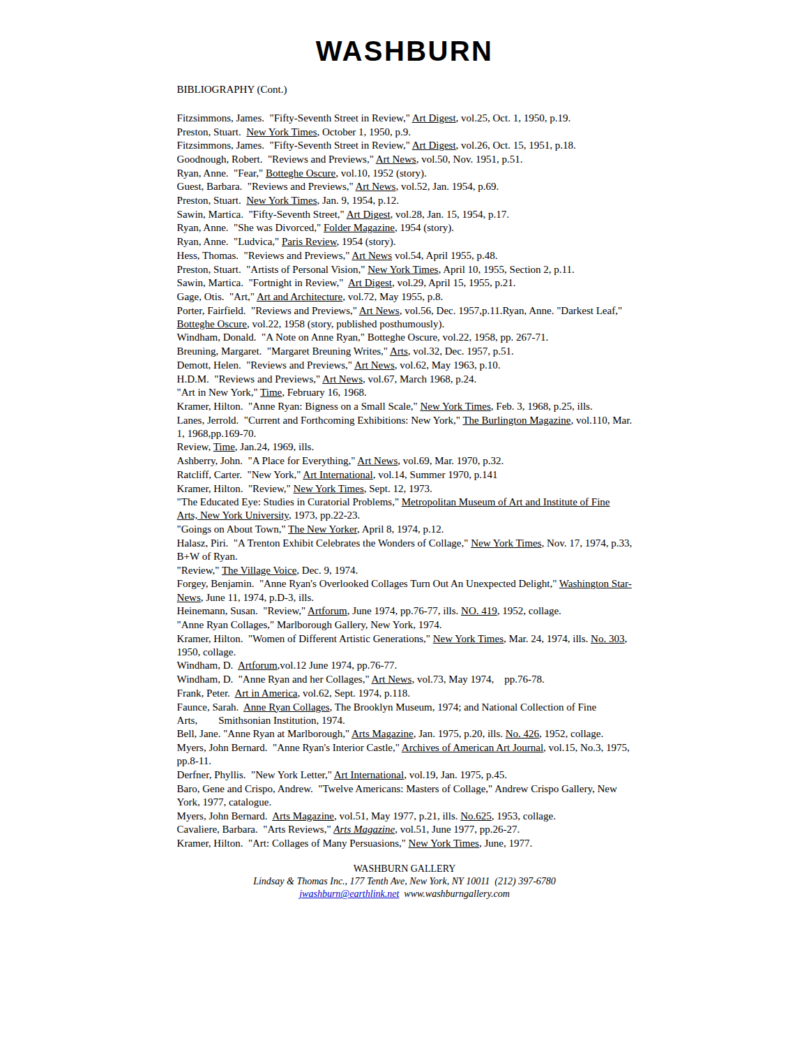WASHBURN
BIBLIOGRAPHY (Cont.)
Fitzsimmons, James. "Fifty-Seventh Street in Review," Art Digest, vol.25, Oct. 1, 1950, p.19.
Preston, Stuart. New York Times, October 1, 1950, p.9.
Fitzsimmons, James. "Fifty-Seventh Street in Review," Art Digest, vol.26, Oct. 15, 1951, p.18.
Goodnough, Robert. "Reviews and Previews," Art News, vol.50, Nov. 1951, p.51.
Ryan, Anne. "Fear," Botteghe Oscure, vol.10, 1952 (story).
Guest, Barbara. "Reviews and Previews," Art News, vol.52, Jan. 1954, p.69.
Preston, Stuart. New York Times, Jan. 9, 1954, p.12.
Sawin, Martica. "Fifty-Seventh Street," Art Digest, vol.28, Jan. 15, 1954, p.17.
Ryan, Anne. "She was Divorced," Folder Magazine, 1954 (story).
Ryan, Anne. "Ludvica," Paris Review, 1954 (story).
Hess, Thomas. "Reviews and Previews," Art News vol.54, April 1955, p.48.
Preston, Stuart. "Artists of Personal Vision," New York Times, April 10, 1955, Section 2, p.11.
Sawin, Martica. "Fortnight in Review," Art Digest, vol.29, April 15, 1955, p.21.
Gage, Otis. "Art," Art and Architecture, vol.72, May 1955, p.8.
Porter, Fairfield. "Reviews and Previews," Art News, vol.56, Dec. 1957,p.11.Ryan, Anne. "Darkest Leaf," Botteghe Oscure, vol.22, 1958 (story, published posthumously).
Windham, Donald. "A Note on Anne Ryan," Botteghe Oscure, vol.22, 1958, pp. 267-71.
Breuning, Margaret. "Margaret Breuning Writes," Arts, vol.32, Dec. 1957, p.51.
Demott, Helen. "Reviews and Previews," Art News, vol.62, May 1963, p.10.
H.D.M. "Reviews and Previews," Art News, vol.67, March 1968, p.24.
"Art in New York," Time, February 16, 1968.
Kramer, Hilton. "Anne Ryan: Bigness on a Small Scale," New York Times, Feb. 3, 1968, p.25, ills.
Lanes, Jerrold. "Current and Forthcoming Exhibitions: New York," The Burlington Magazine, vol.110, Mar. 1, 1968,pp.169-70.
Review, Time, Jan.24, 1969, ills.
Ashberry, John. "A Place for Everything," Art News, vol.69, Mar. 1970, p.32.
Ratcliff, Carter. "New York," Art International, vol.14, Summer 1970, p.141
Kramer, Hilton. "Review," New York Times, Sept. 12, 1973.
"The Educated Eye: Studies in Curatorial Problems," Metropolitan Museum of Art and Institute of Fine Arts, New York University, 1973, pp.22-23.
"Goings on About Town," The New Yorker, April 8, 1974, p.12.
Halasz, Piri. "A Trenton Exhibit Celebrates the Wonders of Collage," New York Times, Nov. 17, 1974, p.33, B+W of Ryan.
"Review," The Village Voice, Dec. 9, 1974.
Forgey, Benjamin. "Anne Ryan's Overlooked Collages Turn Out An Unexpected Delight," Washington Star-News, June 11, 1974, p.D-3, ills.
Heinemann, Susan. "Review," Artforum, June 1974, pp.76-77, ills. NO. 419, 1952, collage.
"Anne Ryan Collages," Marlborough Gallery, New York, 1974.
Kramer, Hilton. "Women of Different Artistic Generations," New York Times, Mar. 24, 1974, ills. No. 303, 1950, collage.
Windham, D. Artforum,vol.12 June 1974, pp.76-77.
Windham, D. "Anne Ryan and her Collages," Art News, vol.73, May 1974, pp.76-78.
Frank, Peter. Art in America, vol.62, Sept. 1974, p.118.
Faunce, Sarah. Anne Ryan Collages, The Brooklyn Museum, 1974; and National Collection of Fine Arts, Smithsonian Institution, 1974.
Bell, Jane. "Anne Ryan at Marlborough," Arts Magazine, Jan. 1975, p.20, ills. No. 426, 1952, collage.
Myers, John Bernard. "Anne Ryan's Interior Castle," Archives of American Art Journal, vol.15, No.3, 1975, pp.8-11.
Derfner, Phyllis. "New York Letter," Art International, vol.19, Jan. 1975, p.45.
Baro, Gene and Crispo, Andrew. "Twelve Americans: Masters of Collage," Andrew Crispo Gallery, New York, 1977, catalogue.
Myers, John Bernard. Arts Magazine, vol.51, May 1977, p.21, ills. No.625, 1953, collage.
Cavaliere, Barbara. "Arts Reviews," Arts Magazine, vol.51, June 1977, pp.26-27.
Kramer, Hilton. "Art: Collages of Many Persuasions," New York Times, June, 1977.
WASHBURN GALLERY
Lindsay & Thomas Inc., 177 Tenth Ave, New York, NY 10011 (212) 397-6780
jwashburn@earthlink.net www.washburngallery.com